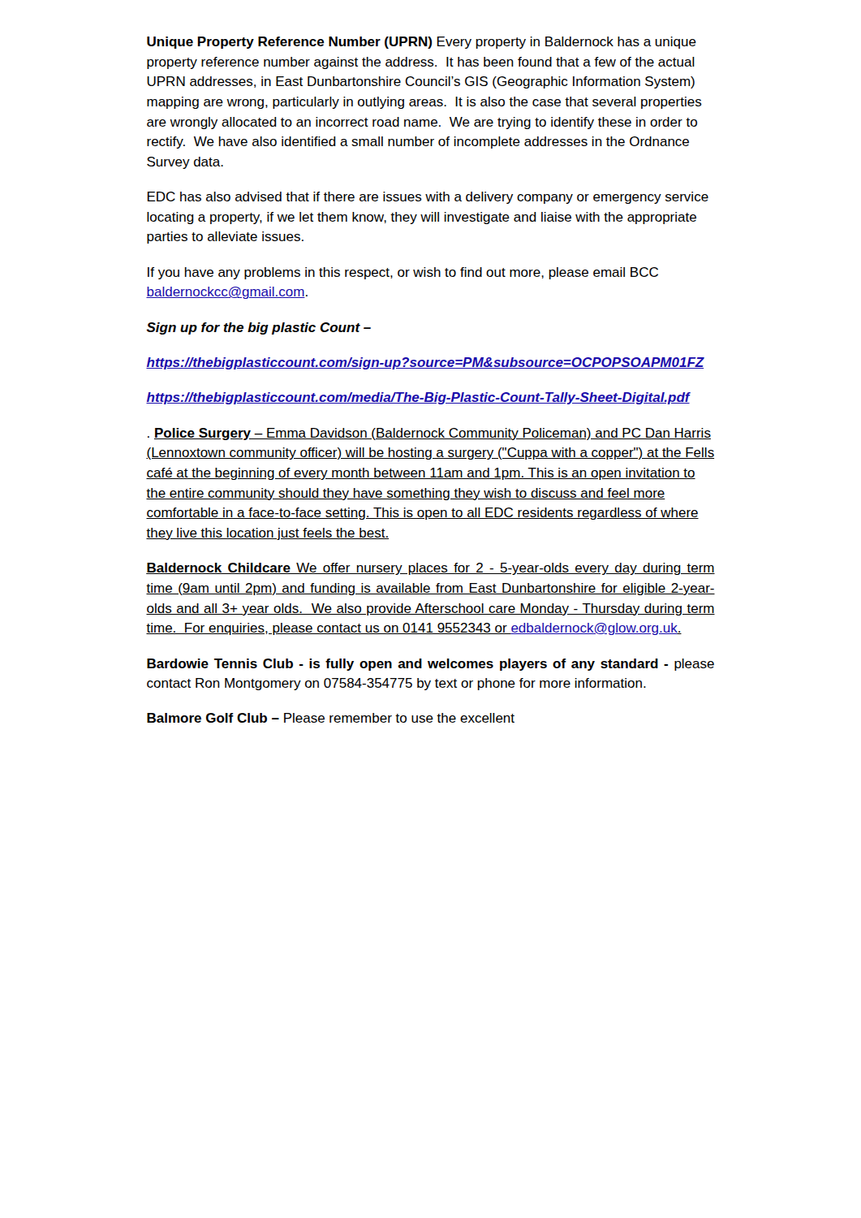Unique Property Reference Number (UPRN) Every property in Baldernock has a unique property reference number against the address. It has been found that a few of the actual UPRN addresses, in East Dunbartonshire Council’s GIS (Geographic Information System) mapping are wrong, particularly in outlying areas. It is also the case that several properties are wrongly allocated to an incorrect road name. We are trying to identify these in order to rectify. We have also identified a small number of incomplete addresses in the Ordnance Survey data.
EDC has also advised that if there are issues with a delivery company or emergency service locating a property, if we let them know, they will investigate and liaise with the appropriate parties to alleviate issues.
If you have any problems in this respect, or wish to find out more, please email BCC baldernockcc@gmail.com.
Sign up for the big plastic Count –
https://thebigplasticcount.com/sign-up?source=PM&subsource=OCPOPSOAPM01FZ
https://thebigplasticcount.com/media/The-Big-Plastic-Count-Tally-Sheet-Digital.pdf
. Police Surgery – Emma Davidson (Baldernock Community Policeman) and PC Dan Harris (Lennoxtown community officer) will be hosting a surgery ("Cuppa with a copper") at the Fells café at the beginning of every month between 11am and 1pm. This is an open invitation to the entire community should they have something they wish to discuss and feel more comfortable in a face-to-face setting. This is open to all EDC residents regardless of where they live this location just feels the best.
Baldernock Childcare We offer nursery places for 2 - 5-year-olds every day during term time (9am until 2pm) and funding is available from East Dunbartonshire for eligible 2-year-olds and all 3+ year olds. We also provide Afterschool care Monday - Thursday during term time. For enquiries, please contact us on 0141 9552343 or edbaldernock@glow.org.uk.
Bardowie Tennis Club - is fully open and welcomes players of any standard - please contact Ron Montgomery on 07584-354775 by text or phone for more information.
Balmore Golf Club – Please remember to use the excellent